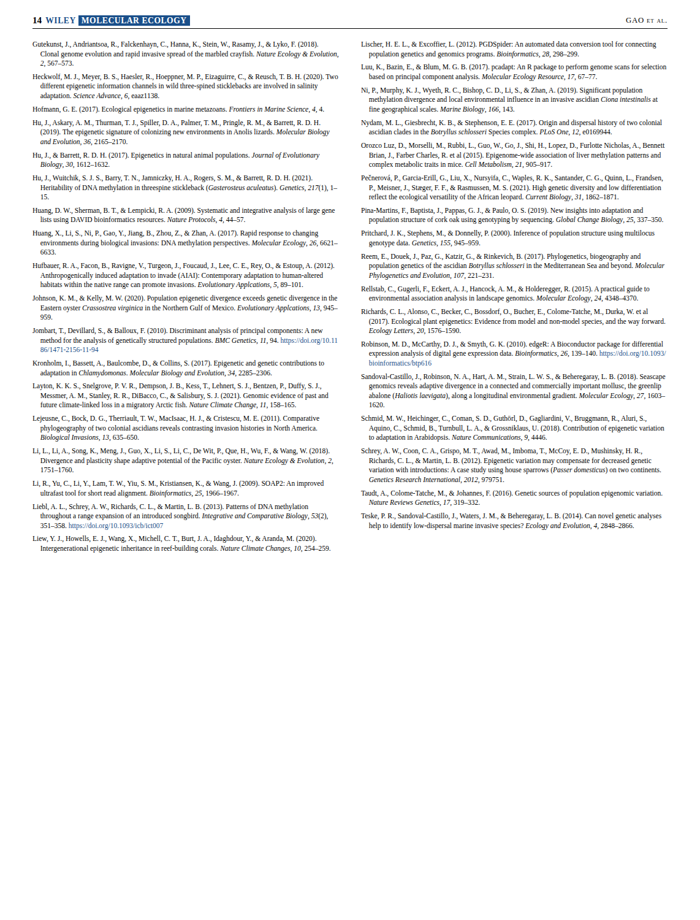14 WILEY MOLECULAR ECOLOGY
GAO et al.
Gutekunst, J., Andriantsoa, R., Falckenhayn, C., Hanna, K., Stein, W., Rasamy, J., & Lyko, F. (2018). Clonal genome evolution and rapid invasive spread of the marbled crayfish. Nature Ecology & Evolution, 2, 567–573.
Heckwolf, M. J., Meyer, B. S., Haesler, R., Hoeppner, M. P., Eizaguirre, C., & Reusch, T. B. H. (2020). Two different epigenetic information channels in wild three-spined sticklebacks are involved in salinity adaptation. Science Advance, 6, eaaz1138.
Hofmann, G. E. (2017). Ecological epigenetics in marine metazoans. Frontiers in Marine Science, 4, 4.
Hu, J., Askary, A. M., Thurman, T. J., Spiller, D. A., Palmer, T. M., Pringle, R. M., & Barrett, R. D. H. (2019). The epigenetic signature of colonizing new environments in Anolis lizards. Molecular Biology and Evolution, 36, 2165–2170.
Hu, J., & Barrett, R. D. H. (2017). Epigenetics in natural animal populations. Journal of Evolutionary Biology, 30, 1612–1632.
Hu, J., Wuitchik, S. J. S., Barry, T. N., Jamniczky, H. A., Rogers, S. M., & Barrett, R. D. H. (2021). Heritability of DNA methylation in threespine stickleback (Gasterosteus aculeatus). Genetics, 217(1), 1–15.
Huang, D. W., Sherman, B. T., & Lempicki, R. A. (2009). Systematic and integrative analysis of large gene lists using DAVID bioinformatics resources. Nature Protocols, 4, 44–57.
Huang, X., Li, S., Ni, P., Gao, Y., Jiang, B., Zhou, Z., & Zhan, A. (2017). Rapid response to changing environments during biological invasions: DNA methylation perspectives. Molecular Ecology, 26, 6621–6633.
Hufbauer, R. A., Facon, B., Ravigne, V., Turgeon, J., Foucaud, J., Lee, C. E., Rey, O., & Estoup, A. (2012). Anthropogenically induced adaptation to invade (AIAI): Contemporary adaptation to human-altered habitats within the native range can promote invasions. Evolutionary Applcations, 5, 89–101.
Johnson, K. M., & Kelly, M. W. (2020). Population epigenetic divergence exceeds genetic divergence in the Eastern oyster Crassostrea virginica in the Northern Gulf of Mexico. Evolutionary Applcations, 13, 945–959.
Jombart, T., Devillard, S., & Balloux, F. (2010). Discriminant analysis of principal components: A new method for the analysis of genetically structured populations. BMC Genetics, 11, 94. https://doi.org/10.1186/1471-2156-11-94
Kronholm, I., Bassett, A., Baulcombe, D., & Collins, S. (2017). Epigenetic and genetic contributions to adaptation in Chlamydomonas. Molecular Biology and Evolution, 34, 2285–2306.
Layton, K. K. S., Snelgrove, P. V. R., Dempson, J. B., Kess, T., Lehnert, S. J., Bentzen, P., Duffy, S. J., Messmer, A. M., Stanley, R. R., DiBacco, C., & Salisbury, S. J. (2021). Genomic evidence of past and future climate-linked loss in a migratory Arctic fish. Nature Climate Change, 11, 158–165.
Lejeusne, C., Bock, D. G., Therriault, T. W., MacIsaac, H. J., & Cristescu, M. E. (2011). Comparative phylogeography of two colonial ascidians reveals contrasting invasion histories in North America. Biological Invasions, 13, 635–650.
Li, L., Li, A., Song, K., Meng, J., Guo, X., Li, S., Li, C., De Wit, P., Que, H., Wu, F., & Wang, W. (2018). Divergence and plasticity shape adaptive potential of the Pacific oyster. Nature Ecology & Evolution, 2, 1751–1760.
Li, R., Yu, C., Li, Y., Lam, T. W., Yiu, S. M., Kristiansen, K., & Wang, J. (2009). SOAP2: An improved ultrafast tool for short read alignment. Bioinformatics, 25, 1966–1967.
Liebl, A. L., Schrey, A. W., Richards, C. L., & Martin, L. B. (2013). Patterns of DNA methylation throughout a range expansion of an introduced songbird. Integrative and Comparative Biology, 53(2), 351–358. https://doi.org/10.1093/icb/ict007
Liew, Y. J., Howells, E. J., Wang, X., Michell, C. T., Burt, J. A., Idaghdour, Y., & Aranda, M. (2020). Intergenerational epigenetic inheritance in reef-building corals. Nature Climate Changes, 10, 254–259.
Lischer, H. E. L., & Excoffier, L. (2012). PGDSpider: An automated data conversion tool for connecting population genetics and genomics programs. Bioinformatics, 28, 298–299.
Luu, K., Bazin, E., & Blum, M. G. B. (2017). pcadapt: An R package to perform genome scans for selection based on principal component analysis. Molecular Ecology Resource, 17, 67–77.
Ni, P., Murphy, K. J., Wyeth, R. C., Bishop, C. D., Li, S., & Zhan, A. (2019). Significant population methylation divergence and local environmental influence in an invasive ascidian Ciona intestinalis at fine geographical scales. Marine Biology, 166, 143.
Nydam, M. L., Giesbrecht, K. B., & Stephenson, E. E. (2017). Origin and dispersal history of two colonial ascidian clades in the Botryllus schlosseri Species complex. PLoS One, 12, e0169944.
Orozco Luz, D., Morselli, M., Rubbi, L., Guo, W., Go, J., Shi, H., Lopez, D., Furlotte Nicholas, A., Bennett Brian, J., Farber Charles, R. et al (2015). Epigenome-wide association of liver methylation patterns and complex metabolic traits in mice. Cell Metabolism, 21, 905–917.
Pečnerová, P., Garcia-Erill, G., Liu, X., Nursyifa, C., Waples, R. K., Santander, C. G., Quinn, L., Frandsen, P., Meisner, J., Stæger, F. F., & Rasmussen, M. S. (2021). High genetic diversity and low differentiation reflect the ecological versatility of the African leopard. Current Biology, 31, 1862–1871.
Pina-Martins, F., Baptista, J., Pappas, G. J., & Paulo, O. S. (2019). New insights into adaptation and population structure of cork oak using genotyping by sequencing. Global Change Biology, 25, 337–350.
Pritchard, J. K., Stephens, M., & Donnelly, P. (2000). Inference of population structure using multilocus genotype data. Genetics, 155, 945–959.
Reem, E., Douek, J., Paz, G., Katzir, G., & Rinkevich, B. (2017). Phylogenetics, biogeography and population genetics of the ascidian Botryllus schlosseri in the Mediterranean Sea and beyond. Molecular Phylogenetics and Evolution, 107, 221–231.
Rellstab, C., Gugerli, F., Eckert, A. J., Hancock, A. M., & Holderegger, R. (2015). A practical guide to environmental association analysis in landscape genomics. Molecular Ecology, 24, 4348–4370.
Richards, C. L., Alonso, C., Becker, C., Bossdorf, O., Bucher, E., Colome-Tatche, M., Durka, W. et al (2017). Ecological plant epigenetics: Evidence from model and non-model species, and the way forward. Ecology Letters, 20, 1576–1590.
Robinson, M. D., McCarthy, D. J., & Smyth, G. K. (2010). edgeR: A Bioconductor package for differential expression analysis of digital gene expression data. Bioinformatics, 26, 139–140. https://doi.org/10.1093/bioinformatics/btp616
Sandoval-Castillo, J., Robinson, N. A., Hart, A. M., Strain, L. W. S., & Beheregaray, L. B. (2018). Seascape genomics reveals adaptive divergence in a connected and commercially important mollusc, the greenlip abalone (Haliotis laevigata), along a longitudinal environmental gradient. Molecular Ecology, 27, 1603–1620.
Schmid, M. W., Heichinger, C., Coman, S. D., Guthörl, D., Gagliardini, V., Bruggmann, R., Aluri, S., Aquino, C., Schmid, B., Turnbull, L. A., & Grossniklaus, U. (2018). Contribution of epigenetic variation to adaptation in Arabidopsis. Nature Communications, 9, 4446.
Schrey, A. W., Coon, C. A., Grispo, M. T., Awad, M., Imboma, T., McCoy, E. D., Mushinsky, H. R., Richards, C. L., & Martin, L. B. (2012). Epigenetic variation may compensate for decreased genetic variation with introductions: A case study using house sparrows (Passer domesticus) on two continents. Genetics Research International, 2012, 979751.
Taudt, A., Colome-Tatche, M., & Johannes, F. (2016). Genetic sources of population epigenomic variation. Nature Reviews Genetics, 17, 319–332.
Teske, P. R., Sandoval-Castillo, J., Waters, J. M., & Beheregaray, L. B. (2014). Can novel genetic analyses help to identify low-dispersal marine invasive species? Ecology and Evolution, 4, 2848–2866.